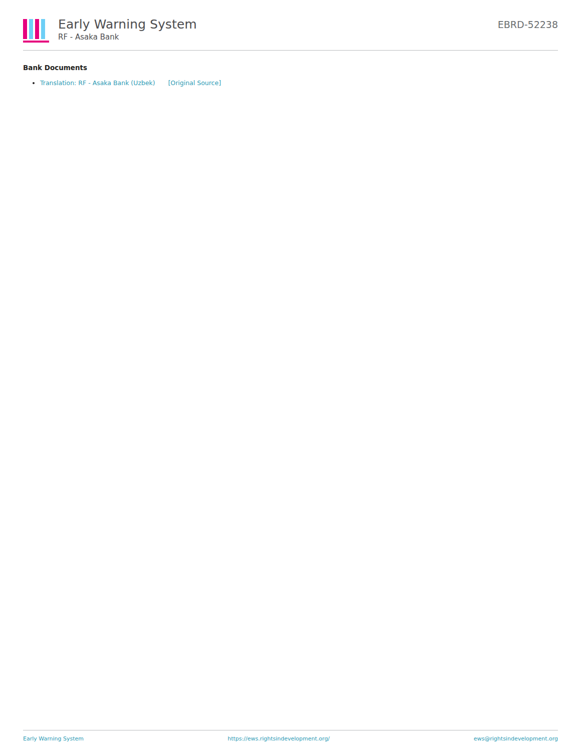Early Warning System
RF - Asaka Bank
EBRD-52238
Bank Documents
Translation: RF - Asaka Bank (Uzbek) [Original Source]
Early Warning System
https://ews.rightsindevelopment.org/
ews@rightsindevelopment.org